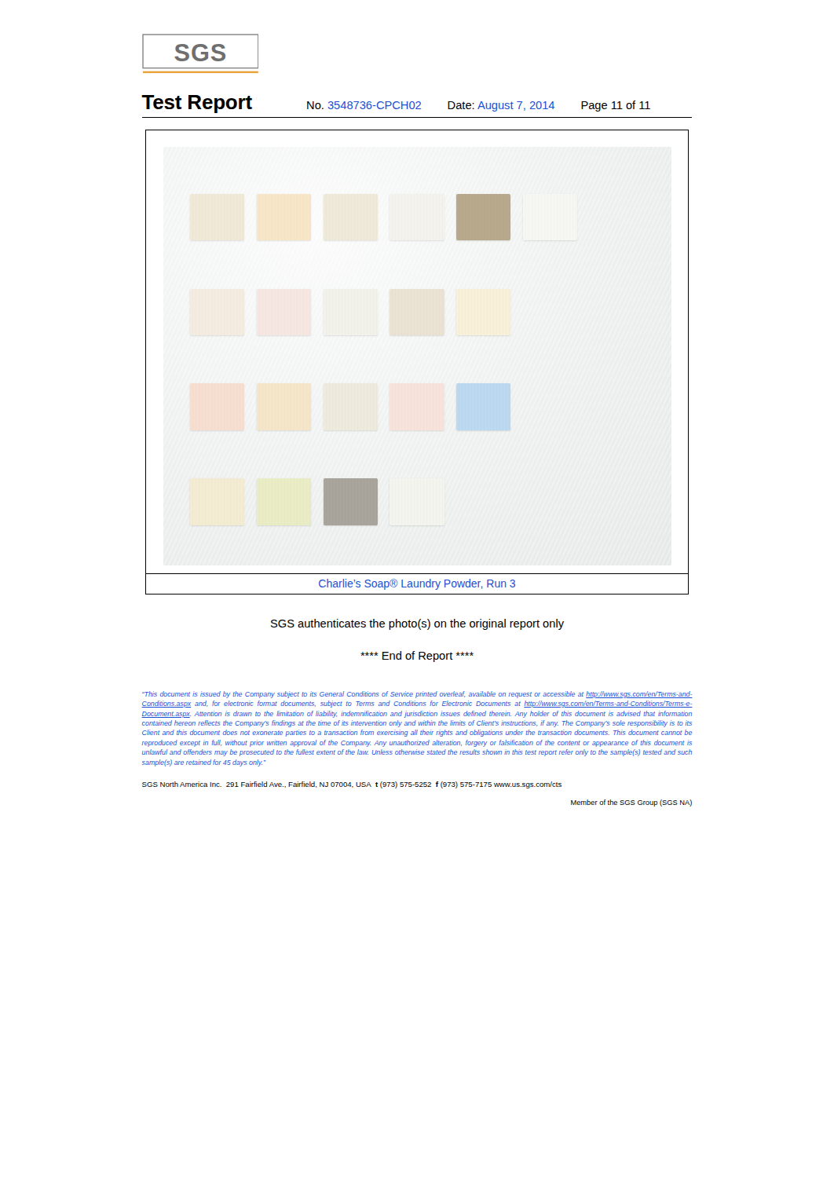SGS
Test Report
No. 3548736-CPCH02 Date: August 7, 2014 Page 11 of 11
Charlie’s Soap® Laundry Powder, Run 3
SGS authenticates the photo(s) on the original report only
**** End of Report ****
“This document is issued by the Company subject to its General Conditions of Service printed overleaf, available on request or accessible at http://www.sgs.com/en/Terms-and-Conditions.aspx and, for electronic format documents, subject to Terms and Conditions for Electronic Documents at http://www.sgs.com/en/Terms-and-Conditions/Terms-e-Document.aspx. Attention is drawn to the limitation of liability, indemnification and jurisdiction issues defined therein. Any holder of this document is advised that information contained hereon reflects the Company’s findings at the time of its intervention only and within the limits of Client’s instructions, if any. The Company’s sole responsibility is to its Client and this document does not exonerate parties to a transaction from exercising all their rights and obligations under the transaction documents. This document cannot be reproduced except in full, without prior written approval of the Company. Any unauthorized alteration, forgery or falsification of the content or appearance of this document is unlawful and offenders may be prosecuted to the fullest extent of the law. Unless otherwise stated the results shown in this test report refer only to the sample(s) tested and such sample(s) are retained for 45 days only.”
SGS North America Inc. 291 Fairfield Ave., Fairfield, NJ 07004, USA t (973) 575-5252 f (973) 575-7175 www.us.sgs.com/cts
Member of the SGS Group (SGS NA)